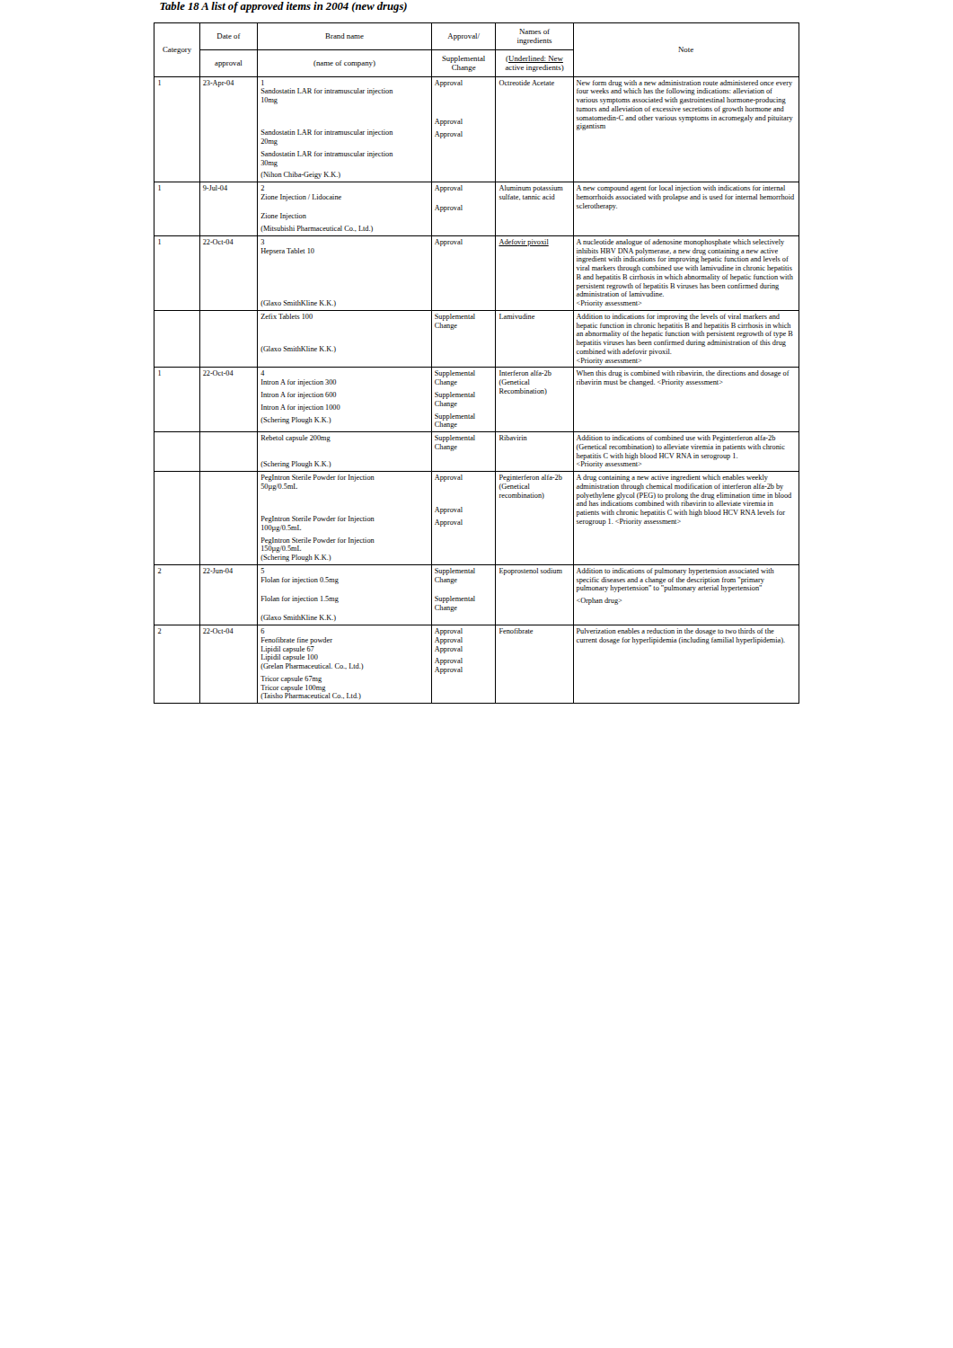Table 18 A list of approved items in 2004 (new drugs)
| Category | Date of | Brand name | Approval/ | Names of ingredients | Note |
| --- | --- | --- | --- | --- | --- |
| approval | (name of company) | Supplemental Change | ( Underlined: New active ingredients) |
| 1 | 23-Apr-04 | 1 Sandostatin LAR for intramuscular injection 10mg Sandostatin LAR for intramuscular injection 20mg Sandostatin LAR for intramuscular injection 30mg (Nihon Chiba-Geigy K.K.) | Approval Approval Approval | Octreotide Acetate | New form drug with a new administration route administered once every four weeks and which has the following indications: alleviation of various symptoms associated with gastrointestinal hormone-producing tumors and alleviation of excessive secretions of growth hormone and somatomedin-C and other various symptoms in acromegaly and pituitary gigantism |
| 1 | 9-Jul-04 | 2 Zione Injection / Lidocaine Zione Injection (Mitsubishi Pharmaceutical Co., Ltd.) | Approval Approval | Aluminum potassium sulfate, tannic acid | A new compound agent for local injection with indications for internal hemorrhoids associated with prolapse and is used for internal hemorrhoid sclerotherapy. |
| 1 | 22-Oct-04 | 3 Hepsera Tablet 10 (Glaxo SmithKline K.K.) | Approval | Adefovir pivoxil | A nucleotide analogue of adenosine monophosphate which selectively inhibits HBV DNA polymerase, a new drug containing a new active ingredient with indications for improving hepatic function and levels of viral markers through combined use with lamivudine in chronic hepatitis B and hepatitis B cirrhosis in which abnormality of hepatic function with persistent regrowth of hepatitis B viruses has been confirmed during administration of lamivudine. <Priority assessment> |
| | | Zefix Tablets 100 (Glaxo SmithKline K.K.) | Supplemental Change | Lamivudine | Addition to indications for improving the levels of viral markers and hepatic function in chronic hepatitis B and hepatitis B cirrhosis in which an abnormality of the hepatic function with persistent regrowth of type B hepatitis viruses has been confirmed during administration of this drug combined with adefovir pivoxil. <Priority assessment> |
| 1 | 22-Oct-04 | 4 Intron A for injection 300 Intron A for injection 600 Intron A for injection 1000 (Schering Plough K.K.) | Supplemental Change Supplemental Change Supplemental Change | Interferon alfa-2b (Genetical Recombination) | When this drug is combined with ribavirin, the directions and dosage of ribavirin must be changed. <Priority assessment> |
| | | Rebetol capsule 200mg (Schering Plough K.K.) | Supplemental Change | Ribavirin | Addition to indications of combined use with Peginterferon alfa-2b (Genetical recombination) to alleviate viremia in patients with chronic hepatitis C with high blood HCV RNA in serogroup 1. <Priority assessment> |
| | | PegIntron Sterile Powder for Injection 50µg/0.5mL PegIntron Sterile Powder for Injection 100µg/0.5mL PegIntron Sterile Powder for Injection 150µg/0.5mL (Schering Plough K.K.) | Approval Approval Approval | Peginterferon alfa-2b (Genetical recombination) | A drug containing a new active ingredient which enables weekly administration through chemical modification of interferon alfa-2b by polyethylene glycol (PEG) to prolong the drug elimination time in blood and has indications combined with ribavirin to alleviate viremia in patients with chronic hepatitis C with high blood HCV RNA levels for serogroup 1. <Priority assessment> |
| 2 | 22-Jun-04 | 5 Flolan for injection 0.5mg Flolan for injection 1.5mg (Glaxo SmithKline K.K.) | Supplemental Change Supplemental Change | Epoprostenol sodium | Addition to indications of pulmonary hypertension associated with specific diseases and a change of the description from "primary pulmonary hypertension" to "pulmonary arterial hypertension" <Orphan drug> |
| 2 | 22-Oct-04 | 6 Fenofibrate fine powder Lipidil capsule 67 Lipidil capsule 100 (Grelan Pharmaceutical. Co., Ltd.) Tricor capsule 67mg Tricor capsule 100mg (Taisho Pharmaceutical Co., Ltd.) | Approval Approval Approval Approval Approval | Fenofibrate | Pulverization enables a reduction in the dosage to two thirds of the current dosage for hyperlipidemia (including familial hyperlipidemia). |